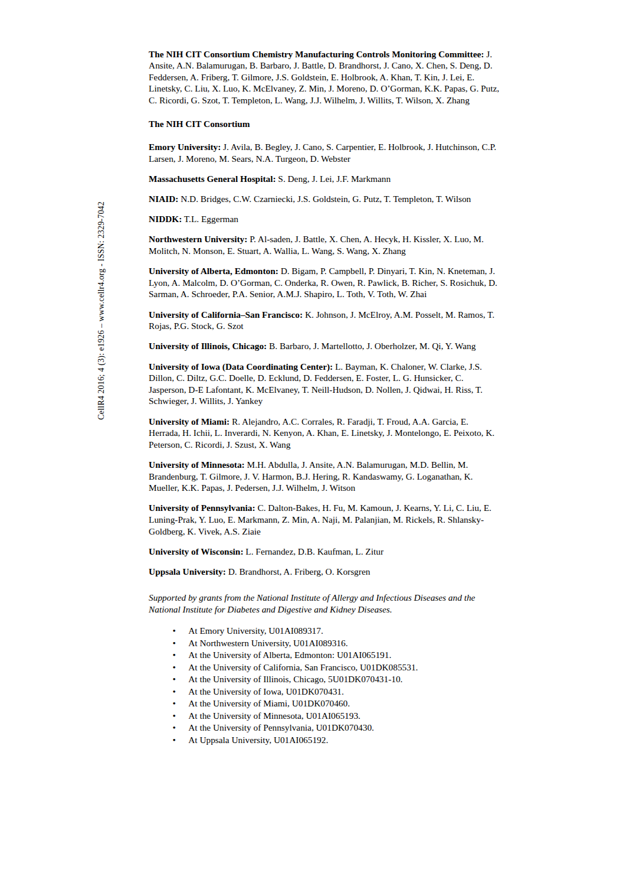CellR4 2016; 4 (3): e1926 – www.cellr4.org - ISSN: 2329-7042
The NIH CIT Consortium Chemistry Manufacturing Controls Monitoring Committee: J. Ansite, A.N. Balamurugan, B. Barbaro, J. Battle, D. Brandhorst, J. Cano, X. Chen, S. Deng, D. Feddersen, A. Friberg, T. Gilmore, J.S. Goldstein, E. Holbrook, A. Khan, T. Kin, J. Lei, E. Linetsky, C. Liu, X. Luo, K. McElvaney, Z. Min, J. Moreno, D. O’Gorman, K.K. Papas, G. Putz, C. Ricordi, G. Szot, T. Templeton, L. Wang, J.J. Wilhelm, J. Willits, T. Wilson, X. Zhang
The NIH CIT Consortium
Emory University: J. Avila, B. Begley, J. Cano, S. Carpentier, E. Holbrook, J. Hutchinson, C.P. Larsen, J. Moreno, M. Sears, N.A. Turgeon, D. Webster
Massachusetts General Hospital: S. Deng, J. Lei, J.F. Markmann
NIAID: N.D. Bridges, C.W. Czarniecki, J.S. Goldstein, G. Putz, T. Templeton, T. Wilson
NIDDK: T.L. Eggerman
Northwestern University: P. Al-saden, J. Battle, X. Chen, A. Hecyk, H. Kissler, X. Luo, M. Molitch, N. Monson, E. Stuart, A. Wallia, L. Wang, S. Wang, X. Zhang
University of Alberta, Edmonton: D. Bigam, P. Campbell, P. Dinyari, T. Kin, N. Kneteman, J. Lyon, A. Malcolm, D. O’Gorman, C. Onderka, R. Owen, R. Pawlick, B. Richer, S. Rosichuk, D. Sarman, A. Schroeder, P.A. Senior, A.M.J. Shapiro, L. Toth, V. Toth, W. Zhai
University of California–San Francisco: K. Johnson, J. McElroy, A.M. Posselt, M. Ramos, T. Rojas, P.G. Stock, G. Szot
University of Illinois, Chicago: B. Barbaro, J. Martellotto, J. Oberholzer, M. Qi, Y. Wang
University of Iowa (Data Coordinating Center): L. Bayman, K. Chaloner, W. Clarke, J.S. Dillon, C. Diltz, G.C. Doelle, D. Ecklund, D. Feddersen, E. Foster, L. G. Hunsicker, C. Jasperson, D-E Lafontant, K. McElvaney, T. Neill-Hudson, D. Nollen, J. Qidwai, H. Riss, T. Schwieger, J. Willits, J. Yankey
University of Miami: R. Alejandro, A.C. Corrales, R. Faradji, T. Froud, A.A. Garcia, E. Herrada, H. Ichii, L. Inverardi, N. Kenyon, A. Khan, E. Linetsky, J. Montelongo, E. Peixoto, K. Peterson, C. Ricordi, J. Szust, X. Wang
University of Minnesota: M.H. Abdulla, J. Ansite, A.N. Balamurugan, M.D. Bellin, M. Brandenburg, T. Gilmore, J. V. Harmon, B.J. Hering, R. Kandaswamy, G. Loganathan, K. Mueller, K.K. Papas, J. Pedersen, J.J. Wilhelm, J. Witson
University of Pennsylvania: C. Dalton-Bakes, H. Fu, M. Kamoun, J. Kearns, Y. Li, C. Liu, E. Luning-Prak, Y. Luo, E. Markmann, Z. Min, A. Naji, M. Palanjian, M. Rickels, R. Shlansky-Goldberg, K. Vivek, A.S. Ziaie
University of Wisconsin: L. Fernandez, D.B. Kaufman, L. Zitur
Uppsala University: D. Brandhorst, A. Friberg, O. Korsgren
Supported by grants from the National Institute of Allergy and Infectious Diseases and the National Institute for Diabetes and Digestive and Kidney Diseases.
At Emory University, U01AI089317.
At Northwestern University, U01AI089316.
At the University of Alberta, Edmonton: U01AI065191.
At the University of California, San Francisco, U01DK085531.
At the University of Illinois, Chicago, 5U01DK070431-10.
At the University of Iowa, U01DK070431.
At the University of Miami, U01DK070460.
At the University of Minnesota, U01AI065193.
At the University of Pennsylvania, U01DK070430.
At Uppsala University, U01AI065192.